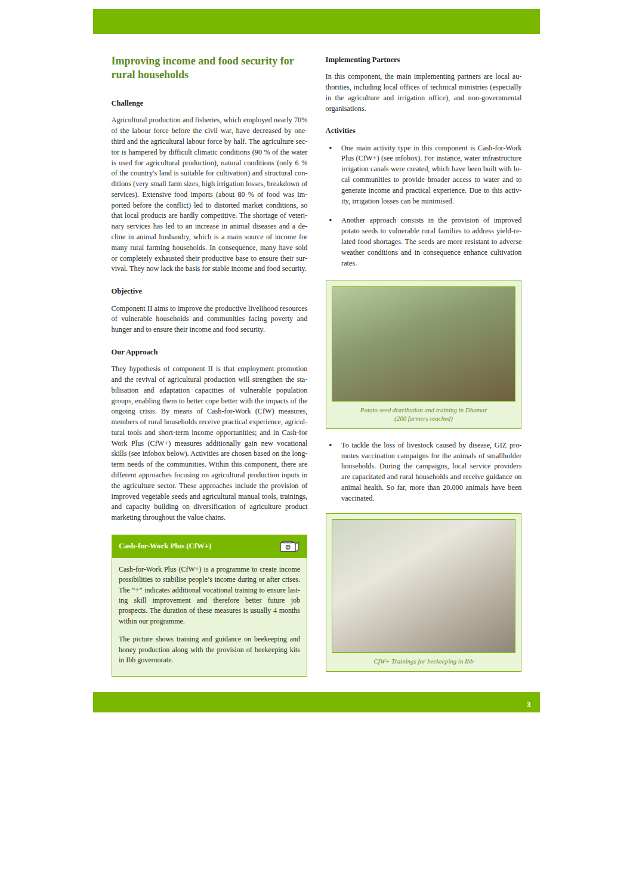Improving income and food security for rural households
Challenge
Agricultural production and fisheries, which employed nearly 70% of the labour force before the civil war, have decreased by one-third and the agricultural labour force by half. The agriculture sector is hampered by difficult climatic conditions (90 % of the water is used for agricultural production), natural conditions (only 6 % of the country's land is suitable for cultivation) and structural conditions (very small farm sizes, high irrigation losses, breakdown of services). Extensive food imports (about 80 % of food was imported before the conflict) led to distorted market conditions, so that local products are hardly competitive. The shortage of veterinary services has led to an increase in animal diseases and a decline in animal husbandry, which is a main source of income for many rural farming households. In consequence, many have sold or completely exhausted their productive base to ensure their survival. They now lack the basis for stable income and food security.
Objective
Component II aims to improve the productive livelihood resources of vulnerable households and communities facing poverty and hunger and to ensure their income and food security.
Our Approach
They hypothesis of component II is that employment promotion and the revival of agricultural production will strengthen the stabilisation and adaptation capacities of vulnerable population groups, enabling them to better cope better with the impacts of the ongoing crisis. By means of Cash-for-Work (CfW) measures, members of rural households receive practical experience, agricultural tools and short-term income opportunities; and in Cash-for Work Plus (CfW+) measures additionally gain new vocational skills (see infobox below). Activities are chosen based on the long-term needs of the communities. Within this component, there are different approaches focusing on agricultural production inputs in the agriculture sector. These approaches include the provision of improved vegetable seeds and agricultural manual tools, trainings, and capacity building on diversification of agriculture product marketing throughout the value chains.
Cash-for-Work Plus (CfW+)
Cash-for-Work Plus (CfW+) is a programme to create income possibilities to stabilise people’s income during or after crises. The “+” indicates additional vocational training to ensure lasting skill improvement and therefore better future job prospects. The duration of these measures is usually 4 months within our programme.
The picture shows training and guidance on beekeeping and honey production along with the provision of beekeeping kits in Ibb governorate.
Implementing Partners
In this component, the main implementing partners are local authorities, including local offices of technical ministries (especially in the agriculture and irrigation office), and non-governmental organisations.
Activities
One main activity type in this component is Cash-for-Work Plus (CfW+) (see infobox). For instance, water infrastructure irrigation canals were created, which have been built with local communities to provide broader access to water and to generate income and practical experience. Due to this activity, irrigation losses can be minimised.
Another approach consists in the provision of improved potato seeds to vulnerable rural families to address yield-related food shortages. The seeds are more resistant to adverse weather conditions and in consequence enhance cultivation rates.
Potato seed distribution and training in Dhamar
(200 farmers reached)
To tackle the loss of livestock caused by disease, GIZ promotes vaccination campaigns for the animals of smallholder households. During the campaigns, local service providers are capacitated and rural households and receive guidance on animal health. So far, more than 20.000 animals have been vaccinated.
CfW+ Trainings for beekeeping in Ibb
3